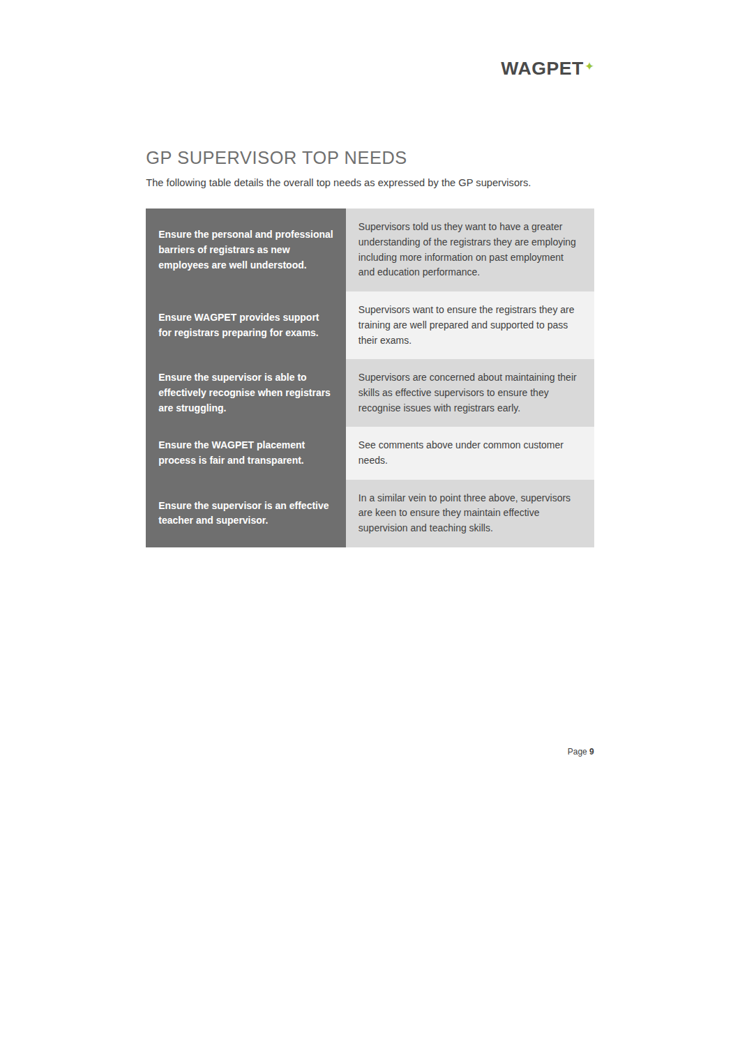WAGPET✦
GP SUPERVISOR TOP NEEDS
The following table details the overall top needs as expressed by the GP supervisors.
| Ensure the personal and professional barriers of registrars as new employees are well understood. | Supervisors told us they want to have a greater understanding of the registrars they are employing including more information on past employment and education performance. |
| Ensure WAGPET provides support for registrars preparing for exams. | Supervisors want to ensure the registrars they are training are well prepared and supported to pass their exams. |
| Ensure the supervisor is able to effectively recognise when registrars are struggling. | Supervisors are concerned about maintaining their skills as effective supervisors to ensure they recognise issues with registrars early. |
| Ensure the WAGPET placement process is fair and transparent. | See comments above under common customer needs. |
| Ensure the supervisor is an effective teacher and supervisor. | In a similar vein to point three above, supervisors are keen to ensure they maintain effective supervision and teaching skills. |
Page 9